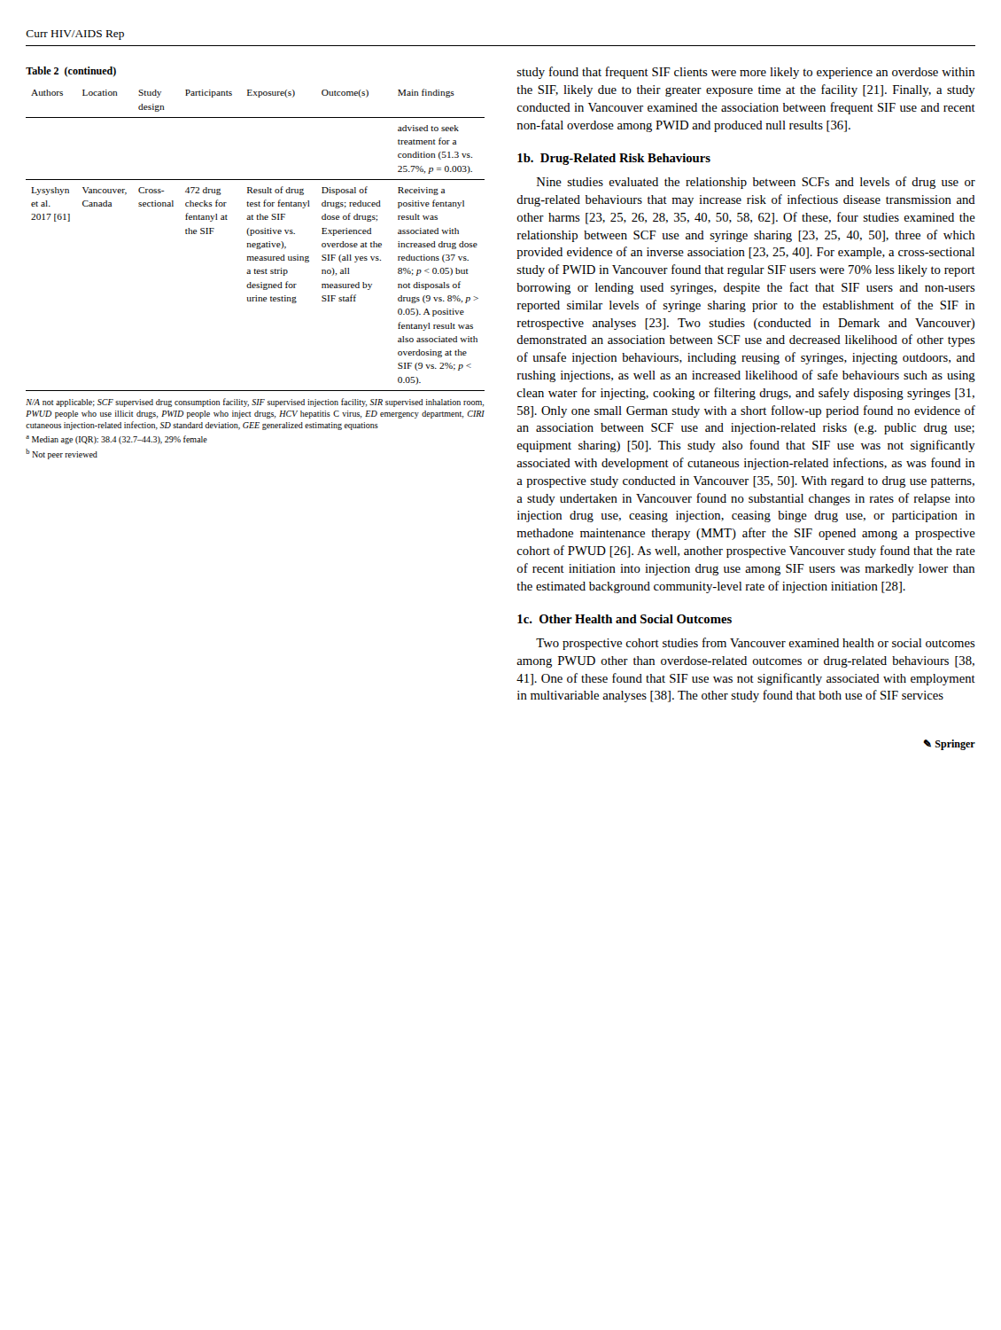Curr HIV/AIDS Rep
Table 2 (continued)
| Authors | Location | Study design | Participants | Exposure(s) | Outcome(s) | Main findings |
| --- | --- | --- | --- | --- | --- | --- |
| | | | | | | advised to seek treatment for a condition (51.3 vs. 25.7%, p = 0.003). |
| Lysyshyn et al. 2017 [61] | Vancouver, Canada | Cross-sectional | 472 drug checks for fentanyl at the SIF | Result of drug test for fentanyl at the SIF (positive vs. negative), measured using a test strip designed for urine testing | Disposal of drugs; reduced dose of drugs; Experienced overdose at the SIF (all yes vs. no), all measured by SIF staff | Receiving a positive fentanyl result was associated with increased drug dose reductions (37 vs. 8%; p < 0.05) but not disposals of drugs (9 vs. 8%, p > 0.05). A positive fentanyl result was also associated with overdosing at the SIF (9 vs. 2%; p < 0.05). |
N/A not applicable; SCF supervised drug consumption facility, SIF supervised injection facility, SIR supervised inhalation room, PWUD people who use illicit drugs, PWID people who inject drugs, HCV hepatitis C virus, ED emergency department, CIRI cutaneous injection-related infection, SD standard deviation, GEE generalized estimating equations
a Median age (IQR): 38.4 (32.7–44.3), 29% female
b Not peer reviewed
study found that frequent SIF clients were more likely to experience an overdose within the SIF, likely due to their greater exposure time at the facility [21]. Finally, a study conducted in Vancouver examined the association between frequent SIF use and recent non-fatal overdose among PWID and produced null results [36].
1b. Drug-Related Risk Behaviours
Nine studies evaluated the relationship between SCFs and levels of drug use or drug-related behaviours that may increase risk of infectious disease transmission and other harms [23, 25, 26, 28, 35, 40, 50, 58, 62]. Of these, four studies examined the relationship between SCF use and syringe sharing [23, 25, 40, 50], three of which provided evidence of an inverse association [23, 25, 40]. For example, a cross-sectional study of PWID in Vancouver found that regular SIF users were 70% less likely to report borrowing or lending used syringes, despite the fact that SIF users and non-users reported similar levels of syringe sharing prior to the establishment of the SIF in retrospective analyses [23]. Two studies (conducted in Demark and Vancouver) demonstrated an association between SCF use and decreased likelihood of other types of unsafe injection behaviours, including reusing of syringes, injecting outdoors, and rushing injections, as well as an increased likelihood of safe behaviours such as using clean water for injecting, cooking or filtering drugs, and safely disposing syringes [31, 58]. Only one small German study with a short follow-up period found no evidence of an association between SCF use and injection-related risks (e.g. public drug use; equipment sharing) [50]. This study also found that SIF use was not significantly associated with development of cutaneous injection-related infections, as was found in a prospective study conducted in Vancouver [35, 50]. With regard to drug use patterns, a study undertaken in Vancouver found no substantial changes in rates of relapse into injection drug use, ceasing injection, ceasing binge drug use, or participation in methadone maintenance therapy (MMT) after the SIF opened among a prospective cohort of PWUD [26]. As well, another prospective Vancouver study found that the rate of recent initiation into injection drug use among SIF users was markedly lower than the estimated background community-level rate of injection initiation [28].
1c. Other Health and Social Outcomes
Two prospective cohort studies from Vancouver examined health or social outcomes among PWUD other than overdose-related outcomes or drug-related behaviours [38, 41]. One of these found that SIF use was not significantly associated with employment in multivariable analyses [38]. The other study found that both use of SIF services
✎ Springer